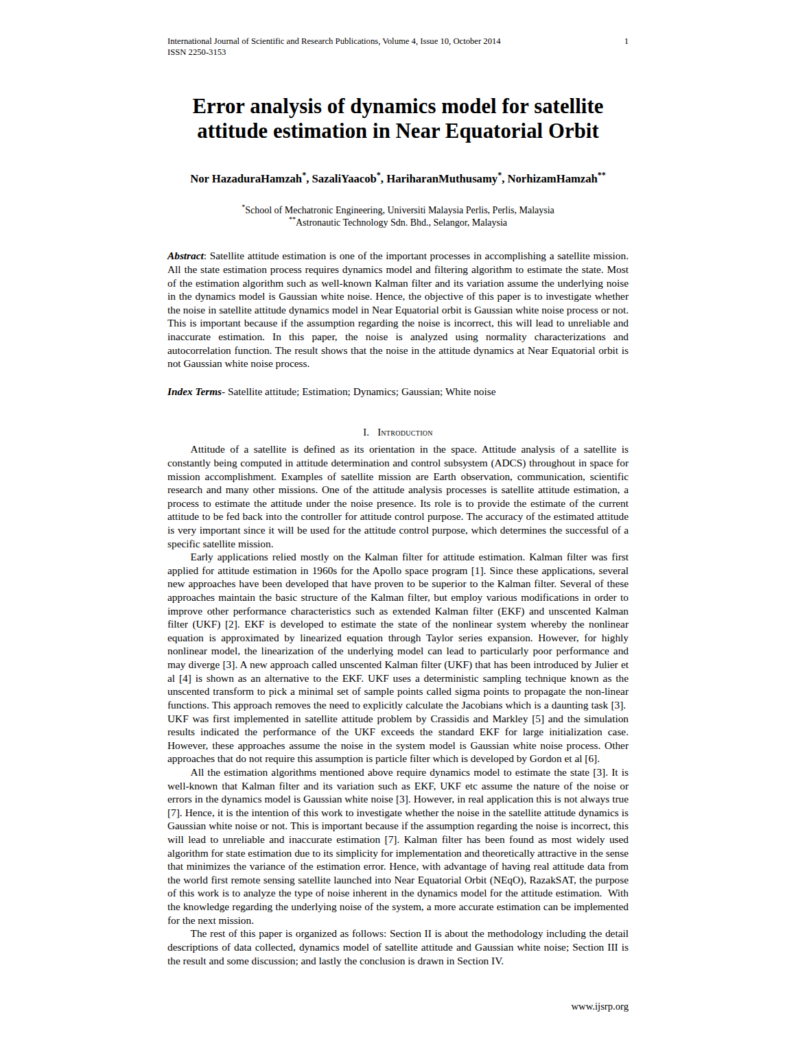International Journal of Scientific and Research Publications, Volume 4, Issue 10, October 2014
ISSN 2250-3153 1
Error analysis of dynamics model for satellite attitude estimation in Near Equatorial Orbit
Nor HazaduraHamzah*, SazaliYaacob*, HariharanMuthusamy*, NorhizamHamzah**
*School of Mechatronic Engineering, Universiti Malaysia Perlis, Perlis, Malaysia
**Astronautic Technology Sdn. Bhd., Selangor, Malaysia
Abstract: Satellite attitude estimation is one of the important processes in accomplishing a satellite mission. All the state estimation process requires dynamics model and filtering algorithm to estimate the state. Most of the estimation algorithm such as well-known Kalman filter and its variation assume the underlying noise in the dynamics model is Gaussian white noise. Hence, the objective of this paper is to investigate whether the noise in satellite attitude dynamics model in Near Equatorial orbit is Gaussian white noise process or not. This is important because if the assumption regarding the noise is incorrect, this will lead to unreliable and inaccurate estimation. In this paper, the noise is analyzed using normality characterizations and autocorrelation function. The result shows that the noise in the attitude dynamics at Near Equatorial orbit is not Gaussian white noise process.
Index Terms- Satellite attitude; Estimation; Dynamics; Gaussian; White noise
I. Introduction
Attitude of a satellite is defined as its orientation in the space. Attitude analysis of a satellite is constantly being computed in attitude determination and control subsystem (ADCS) throughout in space for mission accomplishment. Examples of satellite mission are Earth observation, communication, scientific research and many other missions. One of the attitude analysis processes is satellite attitude estimation, a process to estimate the attitude under the noise presence. Its role is to provide the estimate of the current attitude to be fed back into the controller for attitude control purpose. The accuracy of the estimated attitude is very important since it will be used for the attitude control purpose, which determines the successful of a specific satellite mission.
Early applications relied mostly on the Kalman filter for attitude estimation. Kalman filter was first applied for attitude estimation in 1960s for the Apollo space program [1]. Since these applications, several new approaches have been developed that have proven to be superior to the Kalman filter. Several of these approaches maintain the basic structure of the Kalman filter, but employ various modifications in order to improve other performance characteristics such as extended Kalman filter (EKF) and unscented Kalman filter (UKF) [2]. EKF is developed to estimate the state of the nonlinear system whereby the nonlinear equation is approximated by linearized equation through Taylor series expansion. However, for highly nonlinear model, the linearization of the underlying model can lead to particularly poor performance and may diverge [3]. A new approach called unscented Kalman filter (UKF) that has been introduced by Julier et al [4] is shown as an alternative to the EKF. UKF uses a deterministic sampling technique known as the unscented transform to pick a minimal set of sample points called sigma points to propagate the non-linear functions. This approach removes the need to explicitly calculate the Jacobians which is a daunting task [3]. UKF was first implemented in satellite attitude problem by Crassidis and Markley [5] and the simulation results indicated the performance of the UKF exceeds the standard EKF for large initialization case. However, these approaches assume the noise in the system model is Gaussian white noise process. Other approaches that do not require this assumption is particle filter which is developed by Gordon et al [6].
All the estimation algorithms mentioned above require dynamics model to estimate the state [3]. It is well-known that Kalman filter and its variation such as EKF, UKF etc assume the nature of the noise or errors in the dynamics model is Gaussian white noise [3]. However, in real application this is not always true [7]. Hence, it is the intention of this work to investigate whether the noise in the satellite attitude dynamics is Gaussian white noise or not. This is important because if the assumption regarding the noise is incorrect, this will lead to unreliable and inaccurate estimation [7]. Kalman filter has been found as most widely used algorithm for state estimation due to its simplicity for implementation and theoretically attractive in the sense that minimizes the variance of the estimation error. Hence, with advantage of having real attitude data from the world first remote sensing satellite launched into Near Equatorial Orbit (NEqO), RazakSAT, the purpose of this work is to analyze the type of noise inherent in the dynamics model for the attitude estimation. With the knowledge regarding the underlying noise of the system, a more accurate estimation can be implemented for the next mission.
The rest of this paper is organized as follows: Section II is about the methodology including the detail descriptions of data collected, dynamics model of satellite attitude and Gaussian white noise; Section III is the result and some discussion; and lastly the conclusion is drawn in Section IV.
www.ijsrp.org